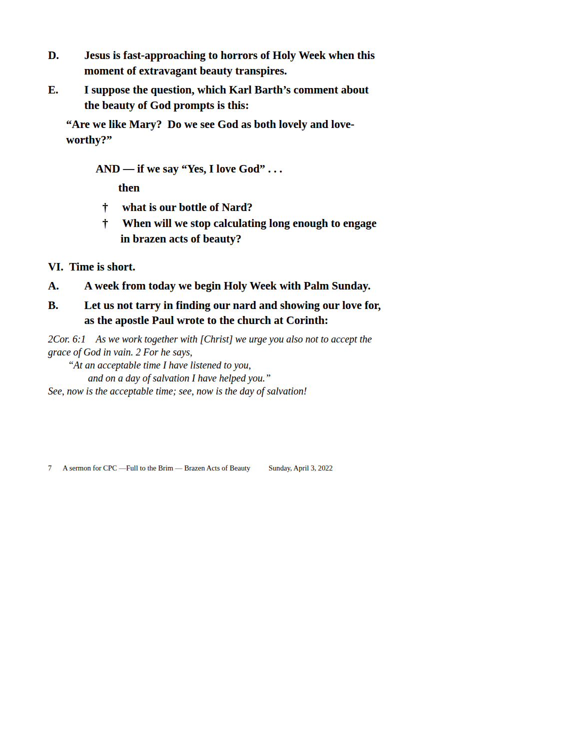D. Jesus is fast-approaching to horrors of Holy Week when this moment of extravagant beauty transpires.
E. I suppose the question, which Karl Barth’s comment about the beauty of God prompts is this:
“Are we like Mary? Do we see God as both lovely and love-worthy?”
AND — if we say “Yes, I love God” . . .
then
† what is our bottle of Nard? † When will we stop calculating long enough to engage in brazen acts of beauty?
VI. Time is short.
A. A week from today we begin Holy Week with Palm Sunday.
B. Let us not tarry in finding our nard and showing our love for, as the apostle Paul wrote to the church at Corinth:
2Cor. 6:1 As we work together with [Christ] we urge you also not to accept the grace of God in vain. 2 For he says, “At an acceptable time I have listened to you, and on a day of salvation I have helped you.” See, now is the acceptable time; see, now is the day of salvation!
7 A sermon for CPC —Full to the Brim — Brazen Acts of BeautySunday, April 3, 2022